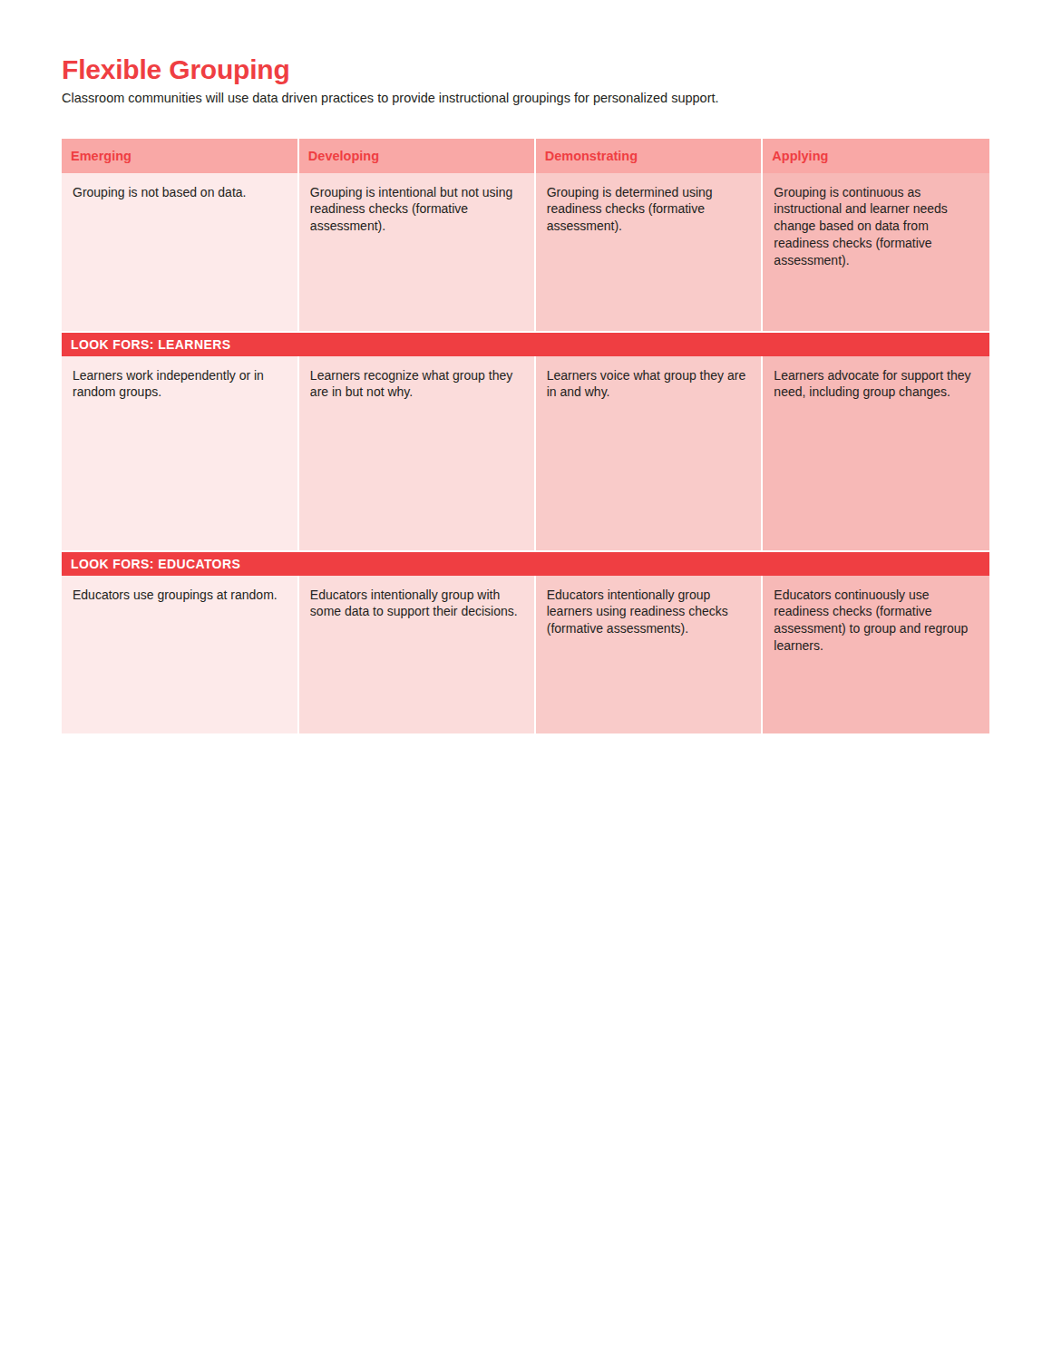Flexible Grouping
Classroom communities will use data driven practices to provide instructional groupings for personalized support.
| Emerging | Developing | Demonstrating | Applying |
| --- | --- | --- | --- |
| Grouping is not based on data. | Grouping is intentional but not using readiness checks (formative assessment). | Grouping is determined using readiness checks (formative assessment). | Grouping is continuous as instructional and learner needs change based on data from readiness checks (formative assessment). |
| LOOK FORS: LEARNERS |
| Learners work independently or in random groups. | Learners recognize what group they are in but not why. | Learners voice what group they are in and why. | Learners advocate for support they need, including group changes. |
| LOOK FORS: EDUCATORS |
| Educators use groupings at random. | Educators intentionally group with some data to support their decisions. | Educators intentionally group learners using readiness checks (formative assessments). | Educators continuously use readiness checks (formative assessment) to group and regroup learners. |